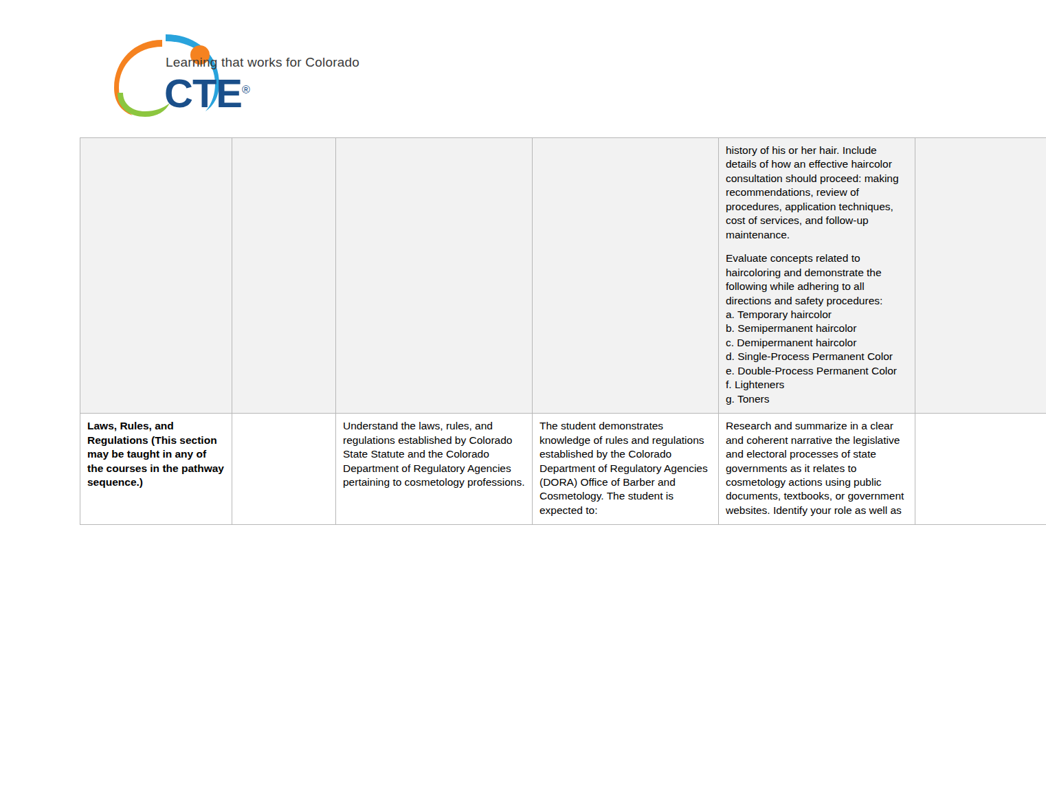Learning that works for Colorado
CTE®
| | | | | history of his or her hair. Include details of how an effective haircolor consultation should proceed: making recommendations, review of procedures, application techniques, cost of services, and follow-up maintenance. Evaluate concepts related to haircoloring and demonstrate the following while adhering to all directions and safety procedures: a. Temporary haircolor b. Semipermanent haircolor c. Demipermanent haircolor d. Single-Process Permanent Color e. Double-Process Permanent Color f. Lighteners g. Toners | |
| Laws, Rules, and Regulations (This section may be taught in any of the courses in the pathway sequence.) | | Understand the laws, rules, and regulations established by Colorado State Statute and the Colorado Department of Regulatory Agencies pertaining to cosmetology professions. | The student demonstrates knowledge of rules and regulations established by the Colorado Department of Regulatory Agencies (DORA) Office of Barber and Cosmetology. The student is expected to: | Research and summarize in a clear and coherent narrative the legislative and electoral processes of state governments as it relates to cosmetology actions using public documents, textbooks, or government websites. Identify your role as well as | |